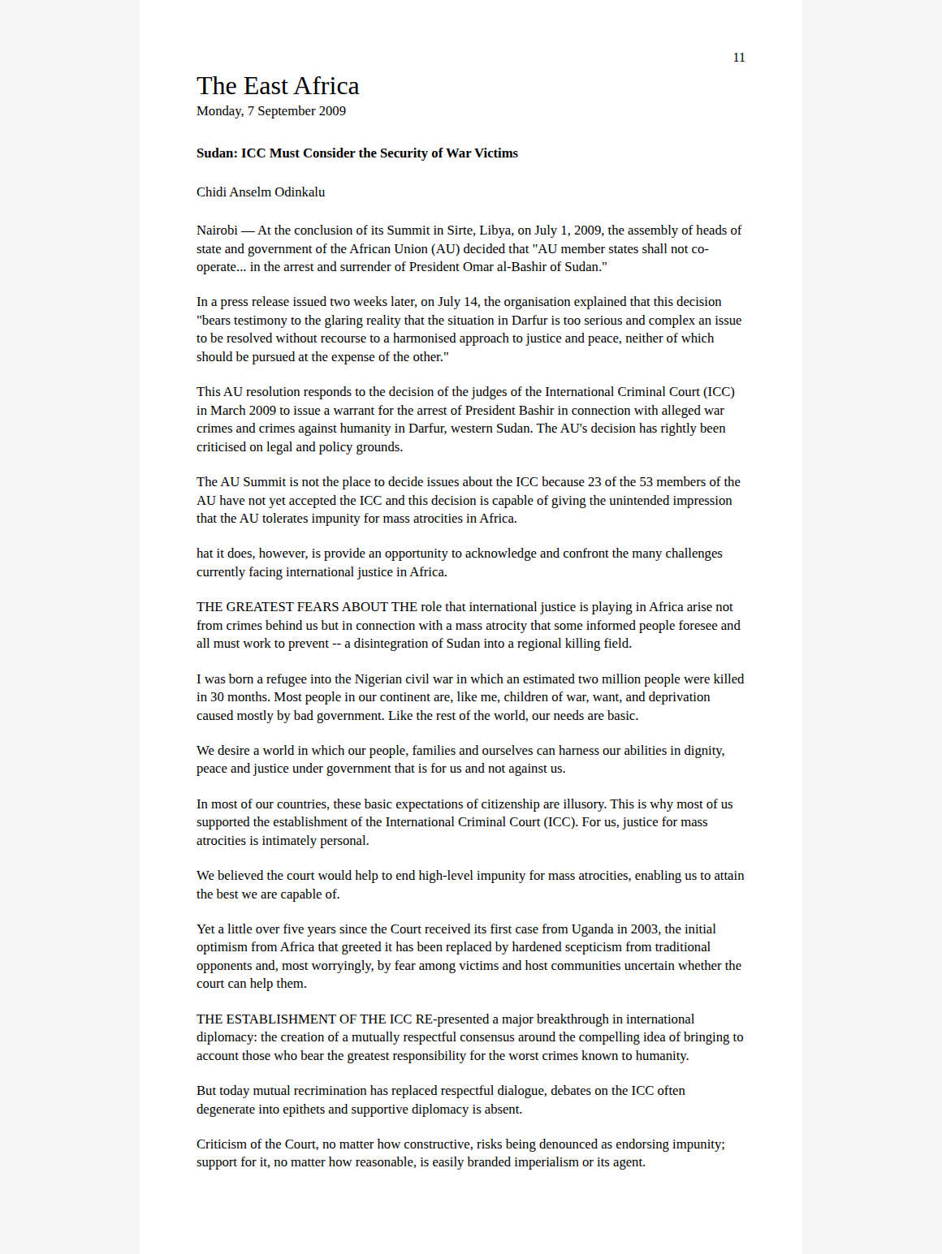11
The East Africa
Monday, 7 September 2009
Sudan: ICC Must Consider the Security of War Victims
Chidi Anselm Odinkalu
Nairobi — At the conclusion of its Summit in Sirte, Libya, on July 1, 2009, the assembly of heads of state and government of the African Union (AU) decided that "AU member states shall not co-operate... in the arrest and surrender of President Omar al-Bashir of Sudan."
In a press release issued two weeks later, on July 14, the organisation explained that this decision "bears testimony to the glaring reality that the situation in Darfur is too serious and complex an issue to be resolved without recourse to a harmonised approach to justice and peace, neither of which should be pursued at the expense of the other."
This AU resolution responds to the decision of the judges of the International Criminal Court (ICC) in March 2009 to issue a warrant for the arrest of President Bashir in connection with alleged war crimes and crimes against humanity in Darfur, western Sudan. The AU's decision has rightly been criticised on legal and policy grounds.
The AU Summit is not the place to decide issues about the ICC because 23 of the 53 members of the AU have not yet accepted the ICC and this decision is capable of giving the unintended impression that the AU tolerates impunity for mass atrocities in Africa.
hat it does, however, is provide an opportunity to acknowledge and confront the many challenges currently facing international justice in Africa.
THE GREATEST FEARS ABOUT THE role that international justice is playing in Africa arise not from crimes behind us but in connection with a mass atrocity that some informed people foresee and all must work to prevent -- a disintegration of Sudan into a regional killing field.
I was born a refugee into the Nigerian civil war in which an estimated two million people were killed in 30 months. Most people in our continent are, like me, children of war, want, and deprivation caused mostly by bad government. Like the rest of the world, our needs are basic.
We desire a world in which our people, families and ourselves can harness our abilities in dignity, peace and justice under government that is for us and not against us.
In most of our countries, these basic expectations of citizenship are illusory. This is why most of us supported the establishment of the International Criminal Court (ICC). For us, justice for mass atrocities is intimately personal.
We believed the court would help to end high-level impunity for mass atrocities, enabling us to attain the best we are capable of.
Yet a little over five years since the Court received its first case from Uganda in 2003, the initial optimism from Africa that greeted it has been replaced by hardened scepticism from traditional opponents and, most worryingly, by fear among victims and host communities uncertain whether the court can help them.
THE ESTABLISHMENT OF THE ICC RE-presented a major breakthrough in international diplomacy: the creation of a mutually respectful consensus around the compelling idea of bringing to account those who bear the greatest responsibility for the worst crimes known to humanity.
But today mutual recrimination has replaced respectful dialogue, debates on the ICC often degenerate into epithets and supportive diplomacy is absent.
Criticism of the Court, no matter how constructive, risks being denounced as endorsing impunity; support for it, no matter how reasonable, is easily branded imperialism or its agent.